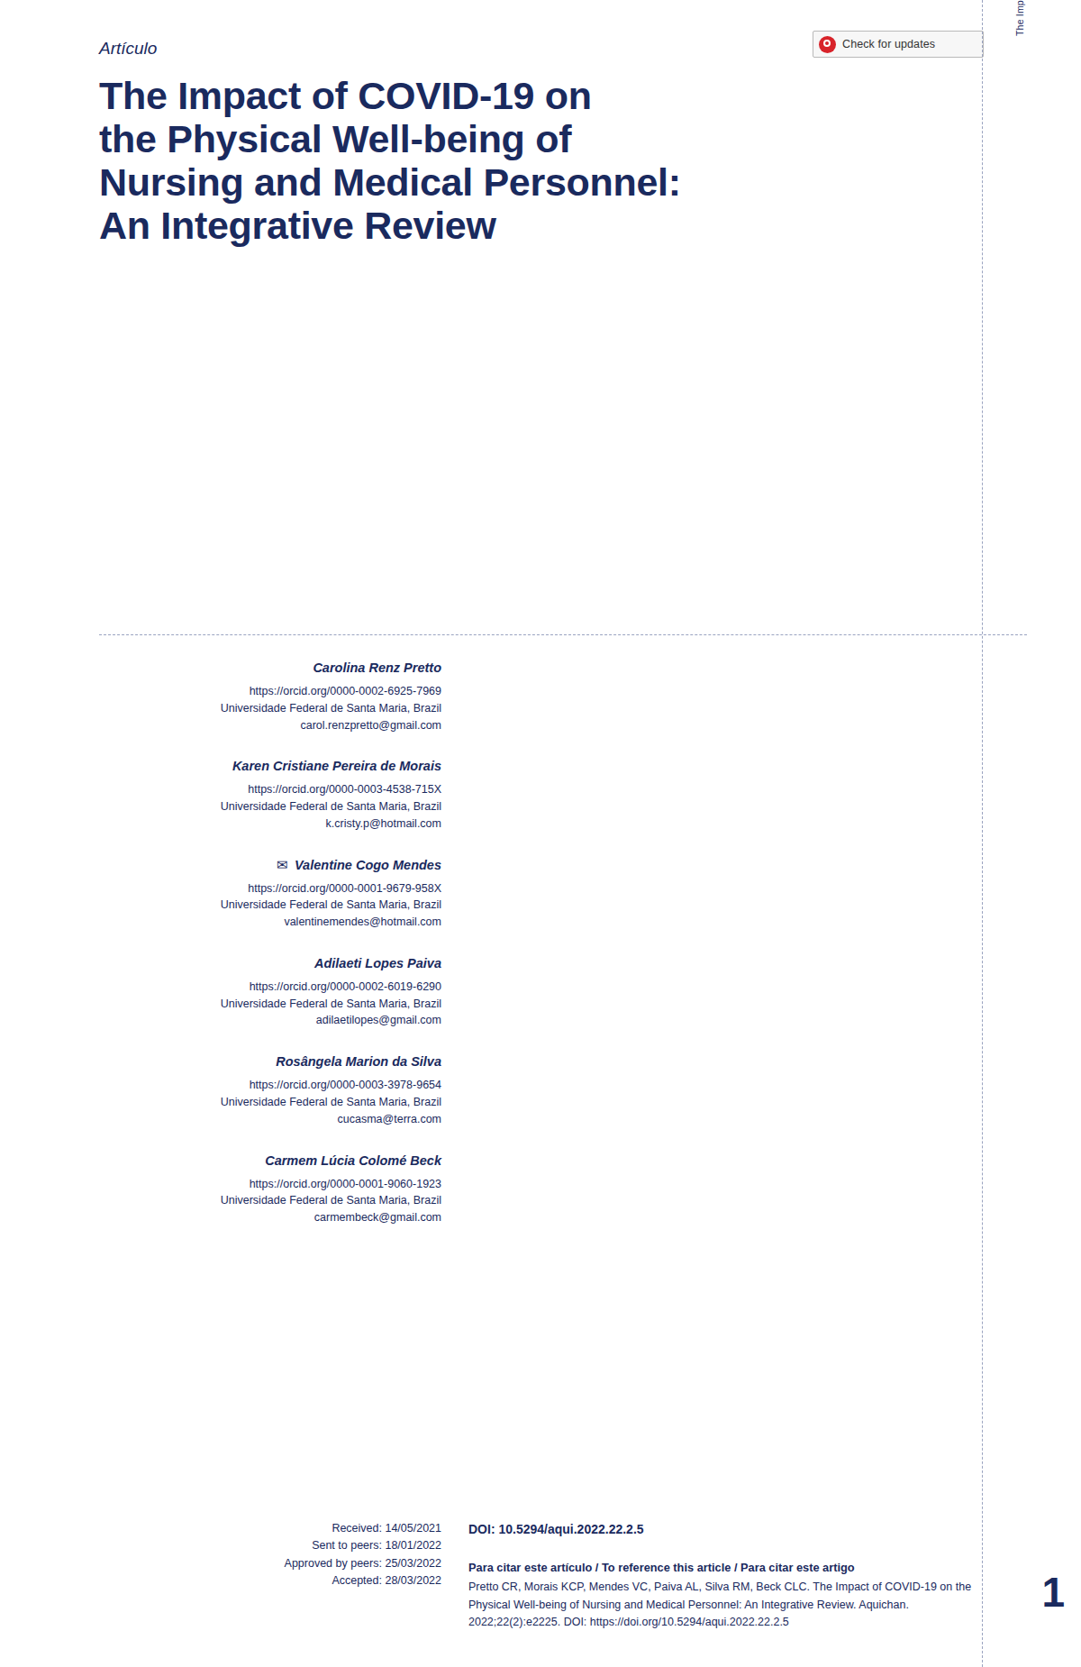Check for updates
The Impact of COVID-19 on the Physical Well-being of Nursing and Medical Personnel: An Integrative Review
1
Artículo
The Impact of COVID-19 on
the Physical Well-being of
Nursing and Medical Personnel:
An Integrative Review
Carolina Renz Pretto
https://orcid.org/0000-0002-6925-7969
Universidade Federal de Santa Maria, Brazil
carol.renzpretto@gmail.com
Karen Cristiane Pereira de Morais
https://orcid.org/0000-0003-4538-715X
Universidade Federal de Santa Maria, Brazil
k.cristy.p@hotmail.com
✉ Valentine Cogo Mendes
https://orcid.org/0000-0001-9679-958X
Universidade Federal de Santa Maria, Brazil
valentinemendes@hotmail.com
Adilaeti Lopes Paiva
https://orcid.org/0000-0002-6019-6290
Universidade Federal de Santa Maria, Brazil
adilaetilopes@gmail.com
Rosângela Marion da Silva
https://orcid.org/0000-0003-3978-9654
Universidade Federal de Santa Maria, Brazil
cucasma@terra.com
Carmem Lúcia Colomé Beck
https://orcid.org/0000-0001-9060-1923
Universidade Federal de Santa Maria, Brazil
carmembeck@gmail.com
Received: 14/05/2021
Sent to peers: 18/01/2022
Approved by peers: 25/03/2022
Accepted: 28/03/2022
DOI: 10.5294/aqui.2022.22.2.5
Para citar este artículo / To reference this article / Para citar este artigo
Pretto CR, Morais KCP, Mendes VC, Paiva AL, Silva RM, Beck CLC. The Impact of COVID-19 on the Physical Well-being of Nursing and Medical Personnel: An Integrative Review. Aquichan. 2022;22(2):e2225. DOI: https://doi.org/10.5294/aqui.2022.22.2.5